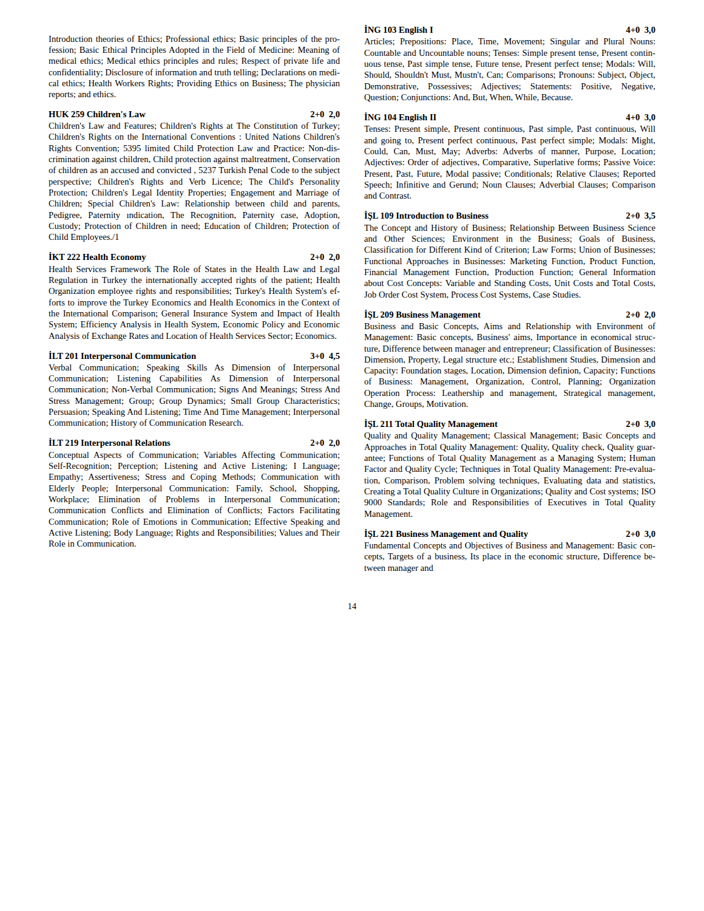Introduction theories of Ethics; Professional ethics; Basic principles of the profession; Basic Ethical Principles Adopted in the Field of Medicine: Meaning of medical ethics; Medical ethics principles and rules; Respect of private life and confidentiality; Disclosure of information and truth telling; Declarations on medical ethics; Health Workers Rights; Providing Ethics on Business; The physician reports; and ethics.
HUK 259 Children's Law 2+0 2,0
Children's Law and Features; Children's Rights at The Constitution of Turkey; Children's Rights on the International Conventions : United Nations Children's Rights Convention; 5395 limited Child Protection Law and Practice: Non-discrimination against children, Child protection against maltreatment, Conservation of children as an accused and convicted , 5237 Turkish Penal Code to the subject perspective; Children's Rights and Verb Licence; The Child's Personality Protection; Children's Legal Identity Properties; Engagement and Marriage of Children; Special Children's Law: Relationship between child and parents, Pedigree, Paternity ındication, The Recognition, Paternity case, Adoption, Custody; Protection of Children in need; Education of Children; Protection of Child Employees./1
İKT 222 Health Economy 2+0 2,0
Health Services Framework The Role of States in the Health Law and Legal Regulation in Turkey the internationally accepted rights of the patient; Health Organization employee rights and responsibilities; Turkey's Health System's efforts to improve the Turkey Economics and Health Economics in the Context of the International Comparison; General Insurance System and Impact of Health System; Efficiency Analysis in Health System, Economic Policy and Economic Analysis of Exchange Rates and Location of Health Services Sector; Economics.
İLT 201 Interpersonal Communication 3+0 4,5
Verbal Communication; Speaking Skills As Dimension of Interpersonal Communication; Listening Capabilities As Dimension of Interpersonal Communication; Non-Verbal Communication; Signs And Meanings; Stress And Stress Management; Group; Group Dynamics; Small Group Characteristics; Persuasion; Speaking And Listening; Time And Time Management; Interpersonal Communication; History of Communication Research.
İLT 219 Interpersonal Relations 2+0 2,0
Conceptual Aspects of Communication; Variables Affecting Communication; Self-Recognition; Perception; Listening and Active Listening; I Language; Empathy; Assertiveness; Stress and Coping Methods; Communication with Elderly People; Interpersonal Communication: Family, School, Shopping, Workplace; Elimination of Problems in Interpersonal Communication; Communication Conflicts and Elimination of Conflicts; Factors Facilitating Communication; Role of Emotions in Communication; Effective Speaking and Active Listening; Body Language; Rights and Responsibilities; Values and Their Role in Communication.
İNG 103 English I 4+0 3,0
Articles; Prepositions: Place, Time, Movement; Singular and Plural Nouns: Countable and Uncountable nouns; Tenses: Simple present tense, Present continuous tense, Past simple tense, Future tense, Present perfect tense; Modals: Will, Should, Shouldn't Must, Mustn't, Can; Comparisons; Pronouns: Subject, Object, Demonstrative, Possessives; Adjectives; Statements: Positive, Negative, Question; Conjunctions: And, But, When, While, Because.
İNG 104 English II 4+0 3,0
Tenses: Present simple, Present continuous, Past simple, Past continuous, Will and going to, Present perfect continuous, Past perfect simple; Modals: Might, Could, Can, Must, May; Adverbs: Adverbs of manner, Purpose, Location; Adjectives: Order of adjectives, Comparative, Superlative forms; Passive Voice: Present, Past, Future, Modal passive; Conditionals; Relative Clauses; Reported Speech; Infinitive and Gerund; Noun Clauses; Adverbial Clauses; Comparison and Contrast.
İŞL 109 Introduction to Business 2+0 3,5
The Concept and History of Business; Relationship Between Business Science and Other Sciences; Environment in the Business; Goals of Business, Classification for Different Kind of Criterion; Law Forms; Union of Businesses; Functional Approaches in Businesses: Marketing Function, Product Function, Financial Management Function, Production Function; General Information about Cost Concepts: Variable and Standing Costs, Unit Costs and Total Costs, Job Order Cost System, Process Cost Systems, Case Studies.
İŞL 209 Business Management 2+0 2,0
Business and Basic Concepts, Aims and Relationship with Environment of Management: Basic concepts, Business' aims, Importance in economical structure, Difference between manager and entrepreneur; Classification of Businesses: Dimension, Property, Legal structure etc.; Establishment Studies, Dimension and Capacity: Foundation stages, Location, Dimension definion, Capacity; Functions of Business: Management, Organization, Control, Planning; Organization Operation Process: Leathership and management, Strategical management, Change, Groups, Motivation.
İŞL 211 Total Quality Management 2+0 3,0
Quality and Quality Management; Classical Management; Basic Concepts and Approaches in Total Quality Management: Quality, Quality check, Quality guarantee; Functions of Total Quality Management as a Managing System; Human Factor and Quality Cycle; Techniques in Total Quality Management: Pre-evaluation, Comparison, Problem solving techniques, Evaluating data and statistics, Creating a Total Quality Culture in Organizations; Quality and Cost systems; ISO 9000 Standards; Role and Responsibilities of Executives in Total Quality Management.
İŞL 221 Business Management and Quality 2+0 3,0
Fundamental Concepts and Objectives of Business and Management: Basic concepts, Targets of a business, Its place in the economic structure, Difference between manager and
14